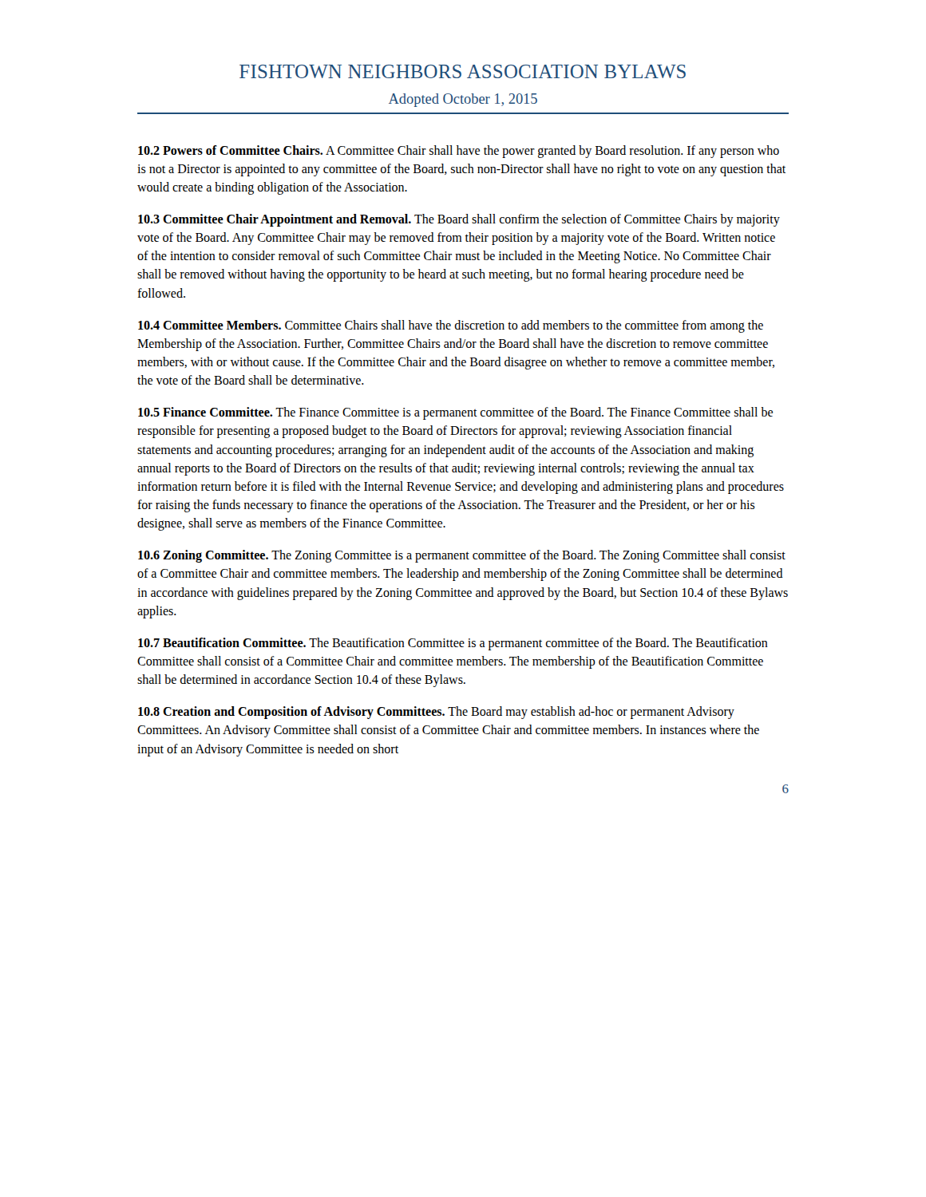FISHTOWN NEIGHBORS ASSOCIATION BYLAWS
Adopted October 1, 2015
10.2 Powers of Committee Chairs. A Committee Chair shall have the power granted by Board resolution. If any person who is not a Director is appointed to any committee of the Board, such non-Director shall have no right to vote on any question that would create a binding obligation of the Association.
10.3 Committee Chair Appointment and Removal. The Board shall confirm the selection of Committee Chairs by majority vote of the Board. Any Committee Chair may be removed from their position by a majority vote of the Board. Written notice of the intention to consider removal of such Committee Chair must be included in the Meeting Notice. No Committee Chair shall be removed without having the opportunity to be heard at such meeting, but no formal hearing procedure need be followed.
10.4 Committee Members. Committee Chairs shall have the discretion to add members to the committee from among the Membership of the Association. Further, Committee Chairs and/or the Board shall have the discretion to remove committee members, with or without cause. If the Committee Chair and the Board disagree on whether to remove a committee member, the vote of the Board shall be determinative.
10.5 Finance Committee. The Finance Committee is a permanent committee of the Board. The Finance Committee shall be responsible for presenting a proposed budget to the Board of Directors for approval; reviewing Association financial statements and accounting procedures; arranging for an independent audit of the accounts of the Association and making annual reports to the Board of Directors on the results of that audit; reviewing internal controls; reviewing the annual tax information return before it is filed with the Internal Revenue Service; and developing and administering plans and procedures for raising the funds necessary to finance the operations of the Association. The Treasurer and the President, or her or his designee, shall serve as members of the Finance Committee.
10.6 Zoning Committee. The Zoning Committee is a permanent committee of the Board. The Zoning Committee shall consist of a Committee Chair and committee members. The leadership and membership of the Zoning Committee shall be determined in accordance with guidelines prepared by the Zoning Committee and approved by the Board, but Section 10.4 of these Bylaws applies.
10.7 Beautification Committee. The Beautification Committee is a permanent committee of the Board. The Beautification Committee shall consist of a Committee Chair and committee members. The membership of the Beautification Committee shall be determined in accordance Section 10.4 of these Bylaws.
10.8 Creation and Composition of Advisory Committees. The Board may establish ad-hoc or permanent Advisory Committees. An Advisory Committee shall consist of a Committee Chair and committee members. In instances where the input of an Advisory Committee is needed on short
6